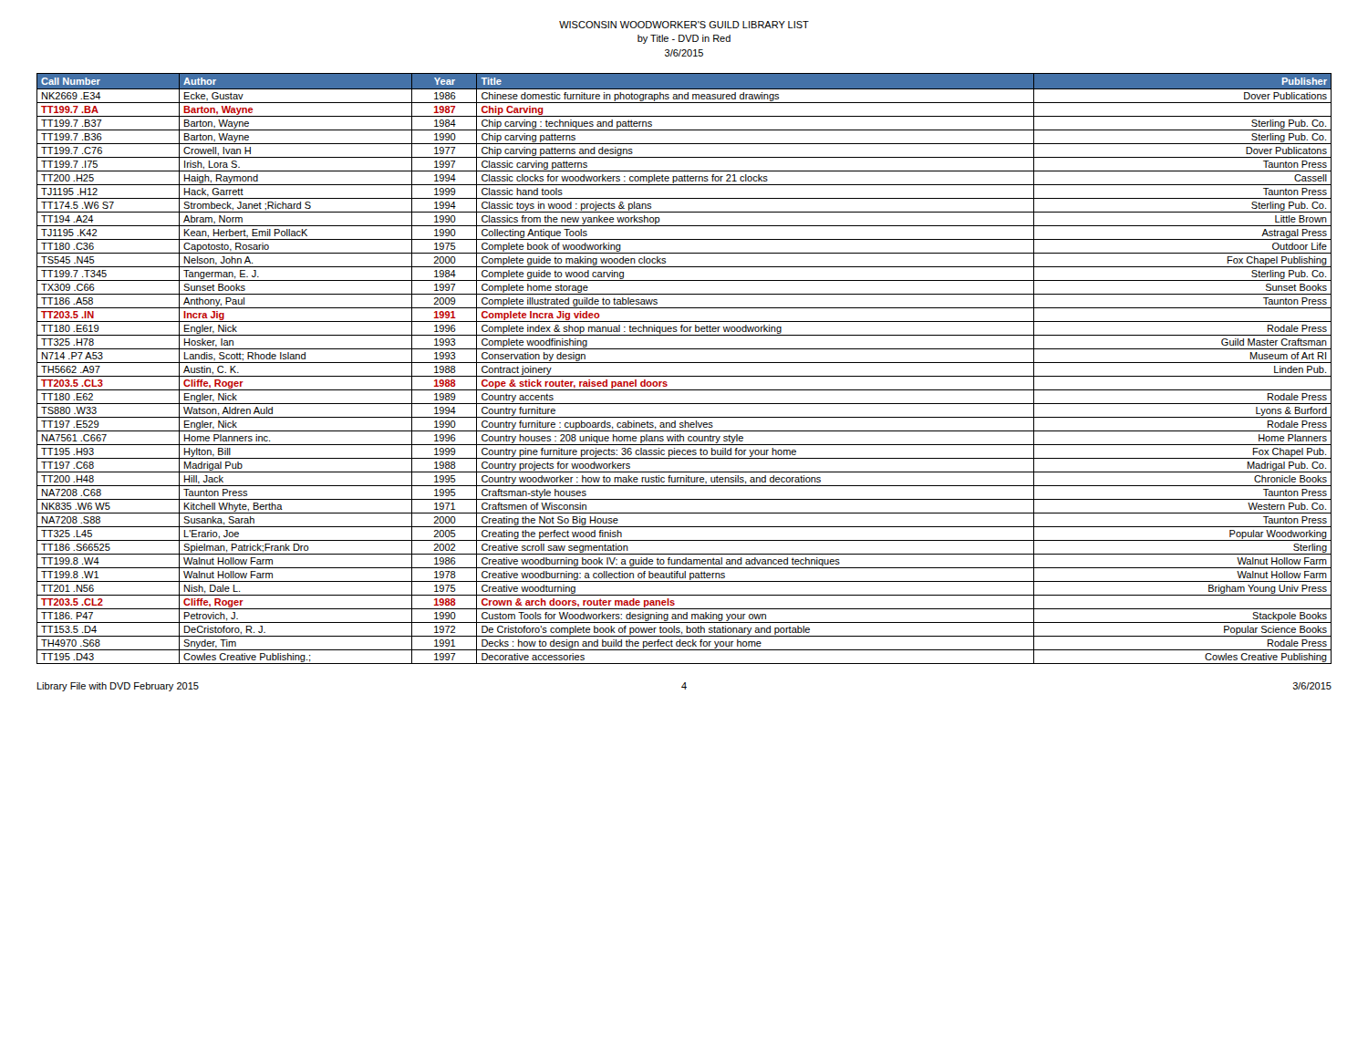WISCONSIN WOODWORKER'S GUILD LIBRARY LIST
by Title - DVD in Red
3/6/2015
| Call Number | Author | Year | Title | Publisher |
| --- | --- | --- | --- | --- |
| NK2669 .E34 | Ecke, Gustav | 1986 | Chinese domestic furniture in photographs and measured drawings | Dover Publications |
| TT199.7 .BA | Barton, Wayne | 1987 | Chip Carving | |
| TT199.7 .B37 | Barton, Wayne | 1984 | Chip carving : techniques and patterns | Sterling Pub. Co. |
| TT199.7 .B36 | Barton, Wayne | 1990 | Chip carving patterns | Sterling Pub. Co. |
| TT199.7 .C76 | Crowell, Ivan H | 1977 | Chip carving patterns and designs | Dover Publicatons |
| TT199.7 .I75 | Irish, Lora S. | 1997 | Classic carving patterns | Taunton Press |
| TT200 .H25 | Haigh, Raymond | 1994 | Classic clocks for woodworkers : complete patterns for 21 clocks | Cassell |
| TJ1195 .H12 | Hack, Garrett | 1999 | Classic hand tools | Taunton Press |
| TT174.5 .W6 S7 | Strombeck, Janet ;Richard S | 1994 | Classic toys in wood : projects & plans | Sterling Pub. Co. |
| TT194 .A24 | Abram, Norm | 1990 | Classics from the new yankee workshop | Little Brown |
| TJ1195 .K42 | Kean, Herbert, Emil PollacK | 1990 | Collecting Antique Tools | Astragal Press |
| TT180 .C36 | Capotosto, Rosario | 1975 | Complete book of woodworking | Outdoor Life |
| TS545 .N45 | Nelson, John A. | 2000 | Complete guide to making wooden clocks | Fox Chapel Publishing |
| TT199.7 .T345 | Tangerman, E. J. | 1984 | Complete guide to wood carving | Sterling Pub. Co. |
| TX309 .C66 | Sunset Books | 1997 | Complete home storage | Sunset Books |
| TT186 .A58 | Anthony, Paul | 2009 | Complete illustrated guilde to tablesaws | Taunton Press |
| TT203.5 .IN | Incra Jig | 1991 | Complete Incra Jig video | |
| TT180 .E619 | Engler, Nick | 1996 | Complete index & shop manual : techniques for better woodworking | Rodale Press |
| TT325 .H78 | Hosker, Ian | 1993 | Complete woodfinishing | Guild Master Craftsman |
| N714 .P7 A53 | Landis, Scott; Rhode Island | 1993 | Conservation by design | Museum of Art RI |
| TH5662 .A97 | Austin, C. K. | 1988 | Contract joinery | Linden Pub. |
| TT203.5 .CL3 | Cliffe, Roger | 1988 | Cope & stick router, raised panel doors | |
| TT180 .E62 | Engler, Nick | 1989 | Country accents | Rodale Press |
| TS880 .W33 | Watson, Aldren Auld | 1994 | Country furniture | Lyons & Burford |
| TT197 .E529 | Engler, Nick | 1990 | Country furniture : cupboards, cabinets, and shelves | Rodale Press |
| NA7561 .C667 | Home Planners inc. | 1996 | Country houses : 208 unique home plans with country style | Home Planners |
| TT195 .H93 | Hylton, Bill | 1999 | Country pine furniture projects: 36 classic pieces to build for your home | Fox Chapel Pub. |
| TT197 .C68 | Madrigal Pub | 1988 | Country projects for woodworkers | Madrigal Pub. Co. |
| TT200 .H48 | Hill, Jack | 1995 | Country woodworker : how to make rustic furniture, utensils, and decorations | Chronicle Books |
| NA7208 .C68 | Taunton Press | 1995 | Craftsman-style houses | Taunton Press |
| NK835 .W6 W5 | Kitchell Whyte, Bertha | 1971 | Craftsmen of Wisconsin | Western Pub. Co. |
| NA7208 .S88 | Susanka, Sarah | 2000 | Creating the Not So Big House | Taunton Press |
| TT325 .L45 | L'Erario, Joe | 2005 | Creating the perfect wood finish | Popular Woodworking |
| TT186 .S66525 | Spielman, Patrick;Frank Dro | 2002 | Creative scroll saw segmentation | Sterling |
| TT199.8 .W4 | Walnut Hollow Farm | 1986 | Creative woodburning book IV: a guide to fundamental and advanced techniques | Walnut Hollow Farm |
| TT199.8 .W1 | Walnut Hollow Farm | 1978 | Creative woodburning: a collection of beautiful patterns | Walnut Hollow Farm |
| TT201 .N56 | Nish, Dale L. | 1975 | Creative woodturning | Brigham Young Univ Press |
| TT203.5 .CL2 | Cliffe, Roger | 1988 | Crown & arch doors, router made panels | |
| TT186. P47 | Petrovich, J. | 1990 | Custom Tools for Woodworkers: designing and making your own | Stackpole Books |
| TT153.5 .D4 | DeCristoforo, R. J. | 1972 | De Cristoforo's complete book of power tools, both stationary and portable | Popular Science Books |
| TH4970 .S68 | Snyder, Tim | 1991 | Decks : how to design and build the perfect deck for your home | Rodale Press |
| TT195 .D43 | Cowles Creative Publishing.; | 1997 | Decorative accessories | Cowles Creative Publishing |
Library File with DVD February 2015
4
3/6/2015